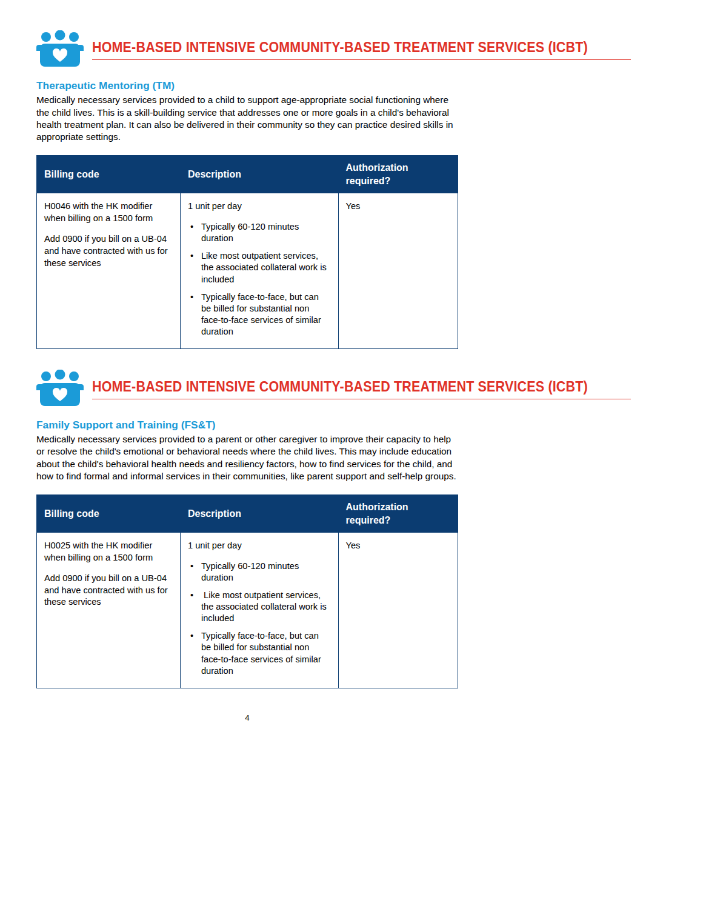Home-Based Intensive Community-Based Treatment Services (ICBT)
Therapeutic Mentoring (TM)
Medically necessary services provided to a child to support age-appropriate social functioning where the child lives. This is a skill-building service that addresses one or more goals in a child's behavioral health treatment plan. It can also be delivered in their community so they can practice desired skills in appropriate settings.
| Billing code | Description | Authorization required? |
| --- | --- | --- |
| H0046 with the HK modifier when billing on a 1500 form Add 0900 if you bill on a UB-04 and have contracted with us for these services | 1 unit per day Typically 60-120 minutes duration Like most outpatient services, the associated collateral work is included Typically face-to-face, but can be billed for substantial non face-to-face services of similar duration | Yes |
Home-Based Intensive Community-Based Treatment Services (ICBT)
Family Support and Training (FS&T)
Medically necessary services provided to a parent or other caregiver to improve their capacity to help or resolve the child's emotional or behavioral needs where the child lives. This may include education about the child's behavioral health needs and resiliency factors, how to find services for the child, and how to find formal and informal services in their communities, like parent support and self-help groups.
| Billing code | Description | Authorization required? |
| --- | --- | --- |
| H0025 with the HK modifier when billing on a 1500 form Add 0900 if you bill on a UB-04 and have contracted with us for these services | 1 unit per day Typically 60-120 minutes duration Like most outpatient services, the associated collateral work is included Typically face-to-face, but can be billed for substantial non face-to-face services of similar duration | Yes |
4